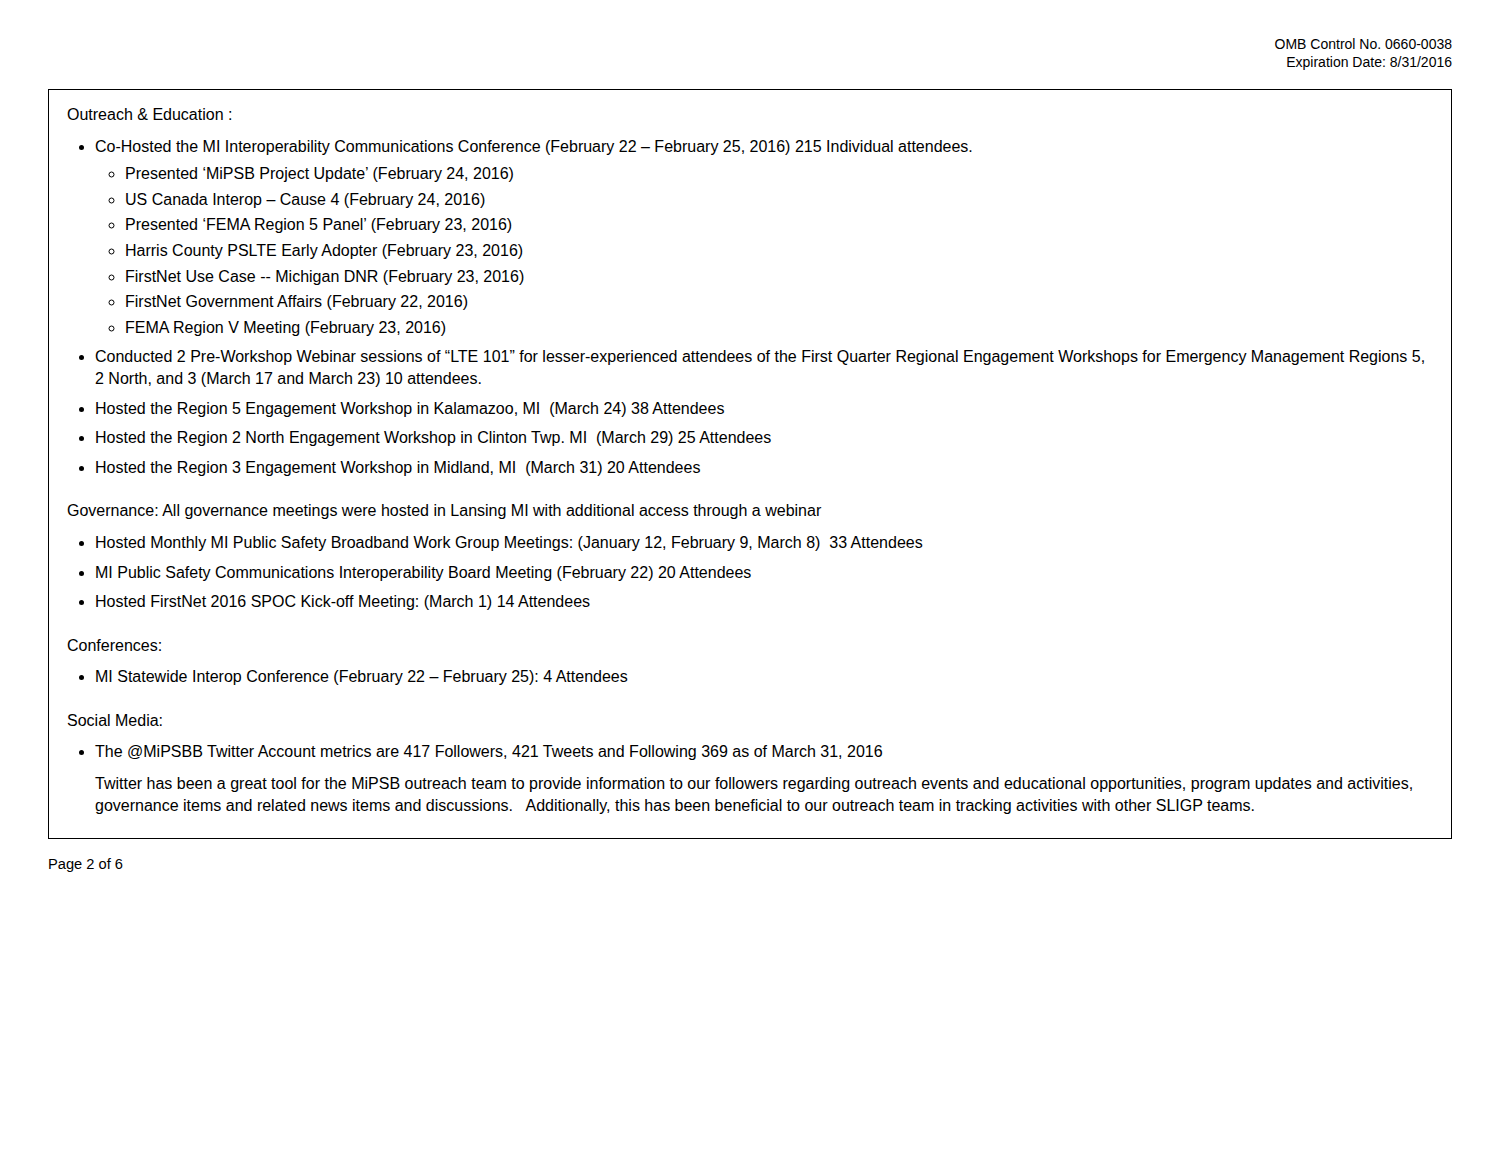OMB Control No. 0660-0038
Expiration Date: 8/31/2016
Outreach & Education :
Co-Hosted the MI Interoperability Communications Conference (February 22 – February 25, 2016) 215 Individual attendees.
Presented ‘MiPSB Project Update’ (February 24, 2016)
US Canada Interop – Cause 4 (February 24, 2016)
Presented ‘FEMA Region 5 Panel’ (February 23, 2016)
Harris County PSLTE Early Adopter (February 23, 2016)
FirstNet Use Case -- Michigan DNR (February 23, 2016)
FirstNet Government Affairs (February 22, 2016)
FEMA Region V Meeting (February 23, 2016)
Conducted 2 Pre-Workshop Webinar sessions of “LTE 101” for lesser-experienced attendees of the First Quarter Regional Engagement Workshops for Emergency Management Regions 5, 2 North, and 3 (March 17 and March 23) 10 attendees.
Hosted the Region 5 Engagement Workshop in Kalamazoo, MI (March 24) 38 Attendees
Hosted the Region 2 North Engagement Workshop in Clinton Twp. MI (March 29) 25 Attendees
Hosted the Region 3 Engagement Workshop in Midland, MI (March 31) 20 Attendees
Governance: All governance meetings were hosted in Lansing MI with additional access through a webinar
Hosted Monthly MI Public Safety Broadband Work Group Meetings: (January 12, February 9, March 8) 33 Attendees
MI Public Safety Communications Interoperability Board Meeting (February 22) 20 Attendees
Hosted FirstNet 2016 SPOC Kick-off Meeting: (March 1) 14 Attendees
Conferences:
MI Statewide Interop Conference (February 22 – February 25): 4 Attendees
Social Media:
The @MiPSBB Twitter Account metrics are 417 Followers, 421 Tweets and Following 369 as of March 31, 2016
Twitter has been a great tool for the MiPSB outreach team to provide information to our followers regarding outreach events and educational opportunities, program updates and activities, governance items and related news items and discussions. Additionally, this has been beneficial to our outreach team in tracking activities with other SLIGP teams.
Page 2 of 6